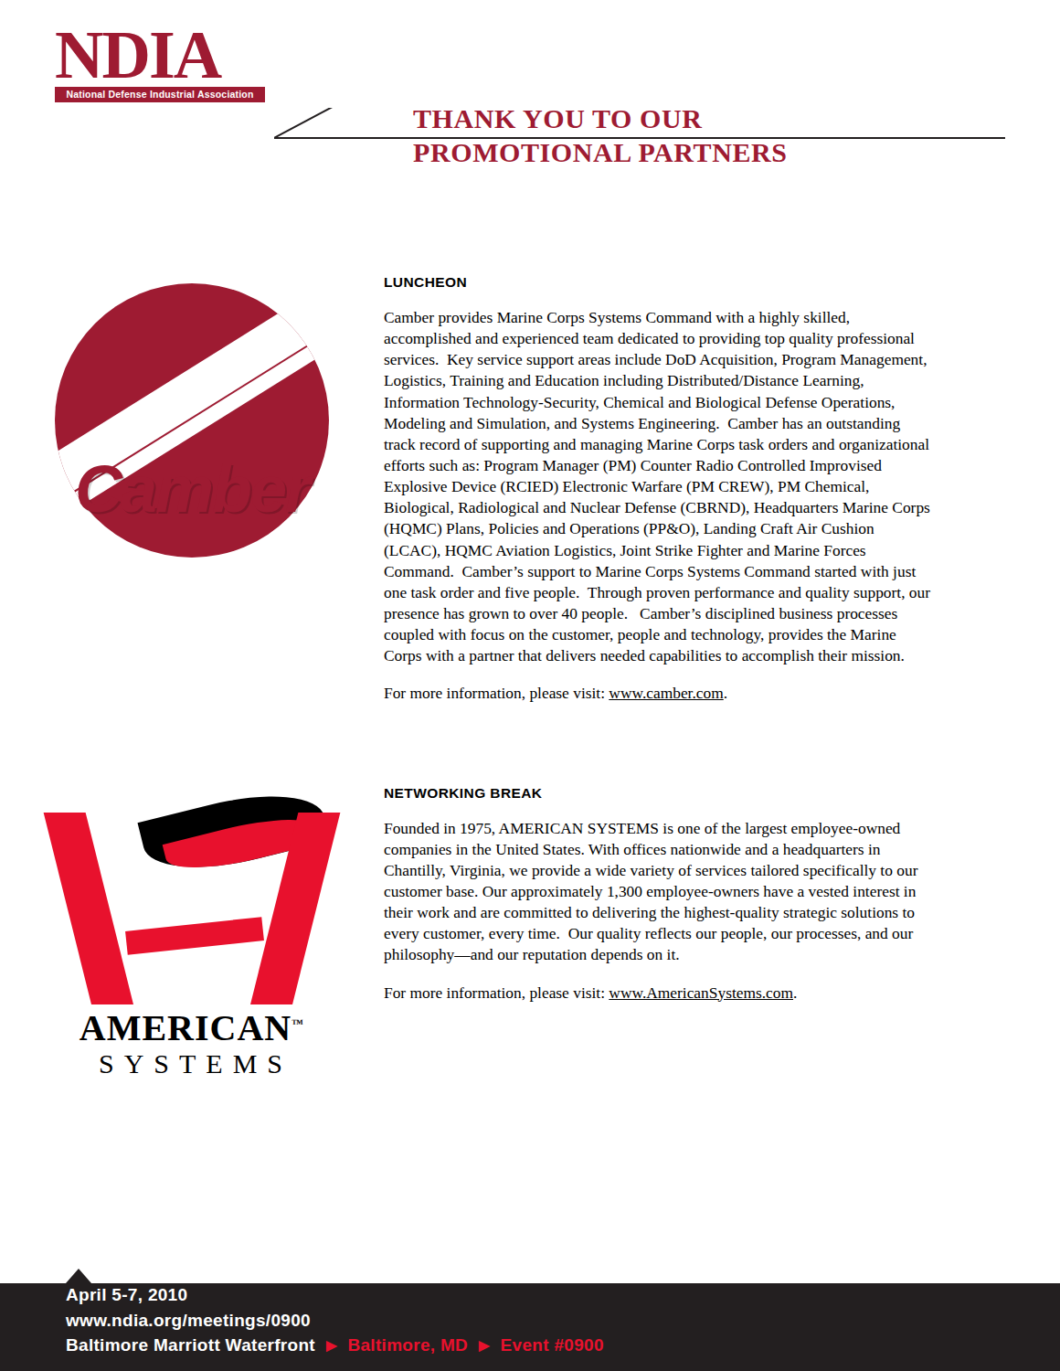NDIA
National Defense Industrial Association
Thank You to Our
Promotional Partners
Camber
Luncheon
Camber provides Marine Corps Systems Command with a highly skilled, accomplished and experienced team dedicated to providing top quality professional services. Key service support areas include DoD Acquisition, Program Management, Logistics, Training and Education including Distributed/Distance Learning, Information Technology-Security, Chemical and Biological Defense Operations, Modeling and Simulation, and Systems Engineering. Camber has an outstanding track record of supporting and managing Marine Corps task orders and organizational efforts such as: Program Manager (PM) Counter Radio Controlled Improvised Explosive Device (RCIED) Electronic Warfare (PM CREW), PM Chemical, Biological, Radiological and Nuclear Defense (CBRND), Headquarters Marine Corps (HQMC) Plans, Policies and Operations (PP&O), Landing Craft Air Cushion (LCAC), HQMC Aviation Logistics, Joint Strike Fighter and Marine Forces Command. Camber’s support to Marine Corps Systems Command started with just one task order and five people. Through proven performance and quality support, our presence has grown to over 40 people. Camber’s disciplined business processes coupled with focus on the customer, people and technology, provides the Marine Corps with a partner that delivers needed capabilities to accomplish their mission.
For more information, please visit: www.camber.com.
AMERICAN™
SYSTEMS
Networking Break
Founded in 1975, AMERICAN SYSTEMS is one of the largest employee-owned companies in the United States. With offices nationwide and a headquarters in Chantilly, Virginia, we provide a wide variety of services tailored specifically to our customer base. Our approximately 1,300 employee-owners have a vested interest in their work and are committed to delivering the highest-quality strategic solutions to every customer, every time. Our quality reflects our people, our processes, and our philosophy—and our reputation depends on it.
For more information, please visit: www.AmericanSystems.com.
April 5-7, 2010
www.ndia.org/meetings/0900
Baltimore Marriott Waterfront ▶ Baltimore, MD ▶ Event #0900